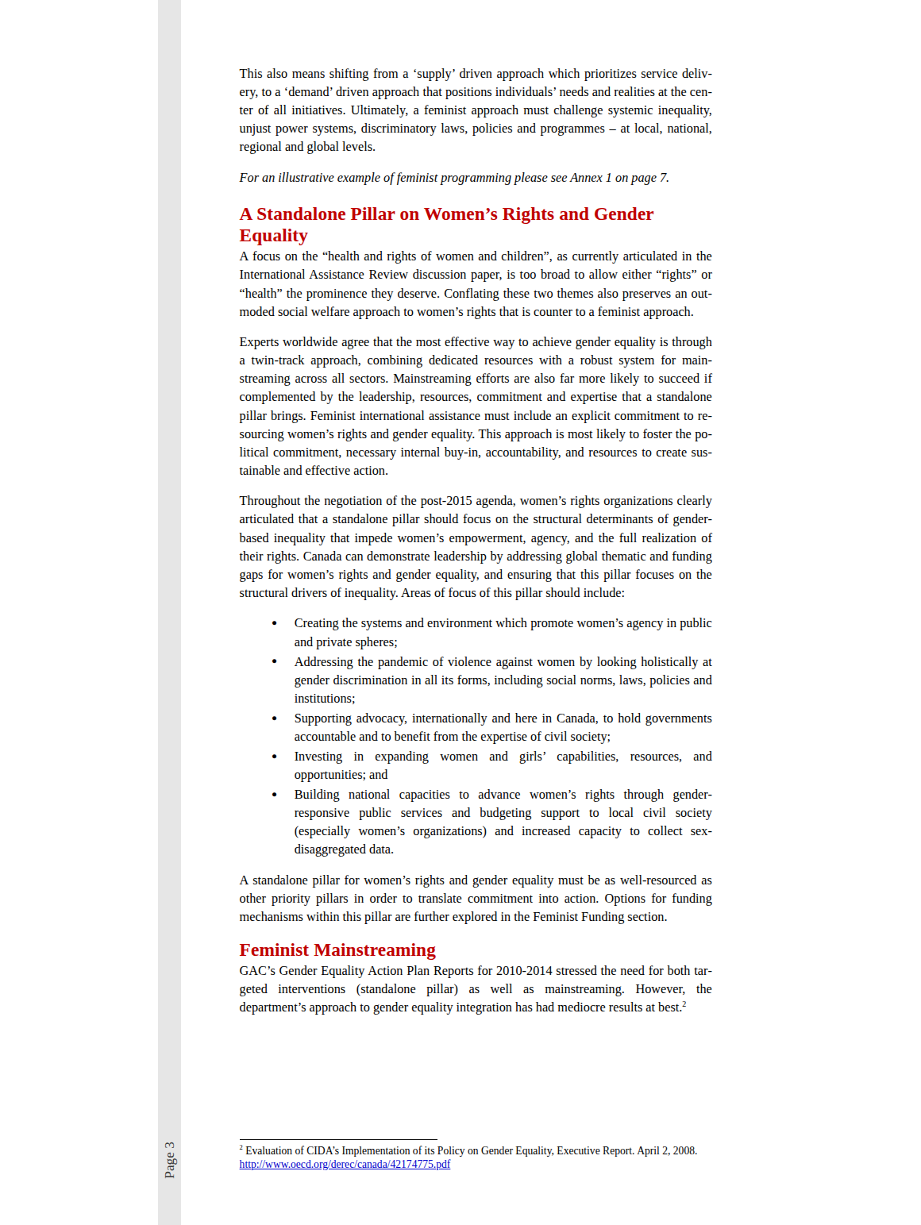Page 3
This also means shifting from a ‘supply’ driven approach which prioritizes service delivery, to a ‘demand’ driven approach that positions individuals’ needs and realities at the center of all initiatives. Ultimately, a feminist approach must challenge systemic inequality, unjust power systems, discriminatory laws, policies and programmes – at local, national, regional and global levels.
For an illustrative example of feminist programming please see Annex 1 on page 7.
A Standalone Pillar on Women’s Rights and Gender Equality
A focus on the “health and rights of women and children”, as currently articulated in the International Assistance Review discussion paper, is too broad to allow either “rights” or “health” the prominence they deserve. Conflating these two themes also preserves an outmoded social welfare approach to women’s rights that is counter to a feminist approach.
Experts worldwide agree that the most effective way to achieve gender equality is through a twin-track approach, combining dedicated resources with a robust system for mainstreaming across all sectors. Mainstreaming efforts are also far more likely to succeed if complemented by the leadership, resources, commitment and expertise that a standalone pillar brings. Feminist international assistance must include an explicit commitment to resourcing women’s rights and gender equality. This approach is most likely to foster the political commitment, necessary internal buy-in, accountability, and resources to create sustainable and effective action.
Throughout the negotiation of the post-2015 agenda, women’s rights organizations clearly articulated that a standalone pillar should focus on the structural determinants of gender-based inequality that impede women’s empowerment, agency, and the full realization of their rights. Canada can demonstrate leadership by addressing global thematic and funding gaps for women’s rights and gender equality, and ensuring that this pillar focuses on the structural drivers of inequality. Areas of focus of this pillar should include:
Creating the systems and environment which promote women’s agency in public and private spheres;
Addressing the pandemic of violence against women by looking holistically at gender discrimination in all its forms, including social norms, laws, policies and institutions;
Supporting advocacy, internationally and here in Canada, to hold governments accountable and to benefit from the expertise of civil society;
Investing in expanding women and girls’ capabilities, resources, and opportunities; and
Building national capacities to advance women’s rights through gender-responsive public services and budgeting support to local civil society (especially women’s organizations) and increased capacity to collect sex-disaggregated data.
A standalone pillar for women’s rights and gender equality must be as well-resourced as other priority pillars in order to translate commitment into action. Options for funding mechanisms within this pillar are further explored in the Feminist Funding section.
Feminist Mainstreaming
GAC’s Gender Equality Action Plan Reports for 2010-2014 stressed the need for both targeted interventions (standalone pillar) as well as mainstreaming. However, the department’s approach to gender equality integration has had mediocre results at best.2
2 Evaluation of CIDA’s Implementation of its Policy on Gender Equality, Executive Report. April 2, 2008.
http://www.oecd.org/derec/canada/42174775.pdf